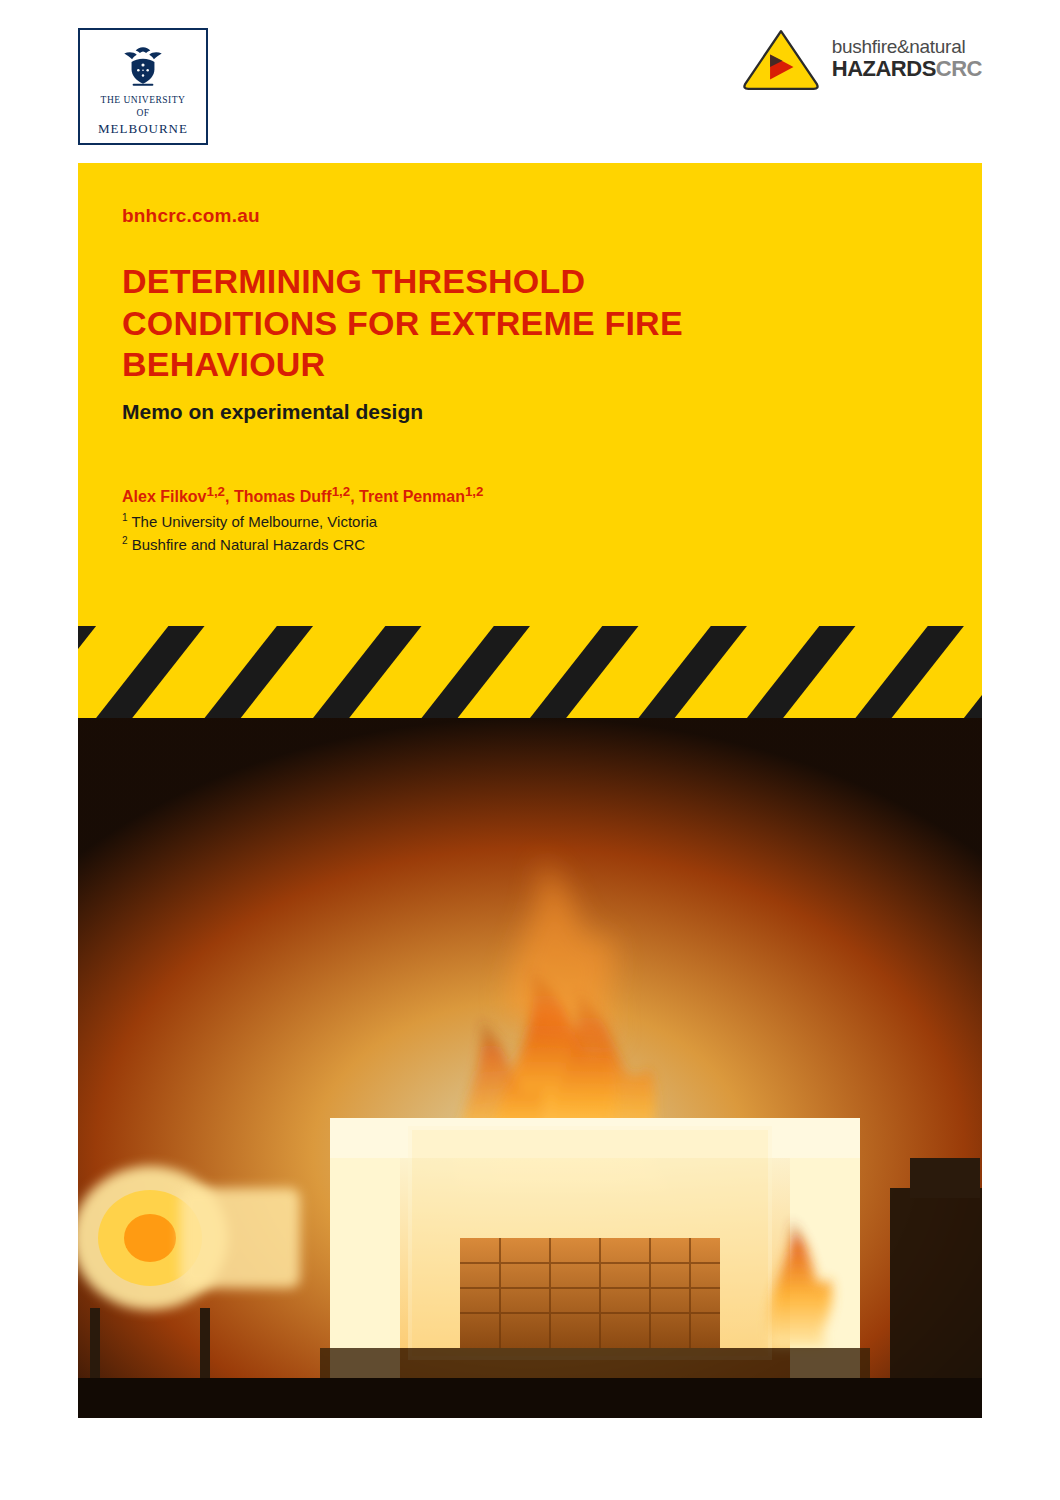THE UNIVERSITY OF
MELBOURNE
bushfire&natural
HAZARDSCRC
bnhcrc.com.au
Determining threshold conditions for extreme fire behaviour
Memo on experimental design
Alex Filkov1,2, Thomas Duff1,2, Trent Penman1,2
1 The University of Melbourne, Victoria
2 Bushfire and Natural Hazards CRC